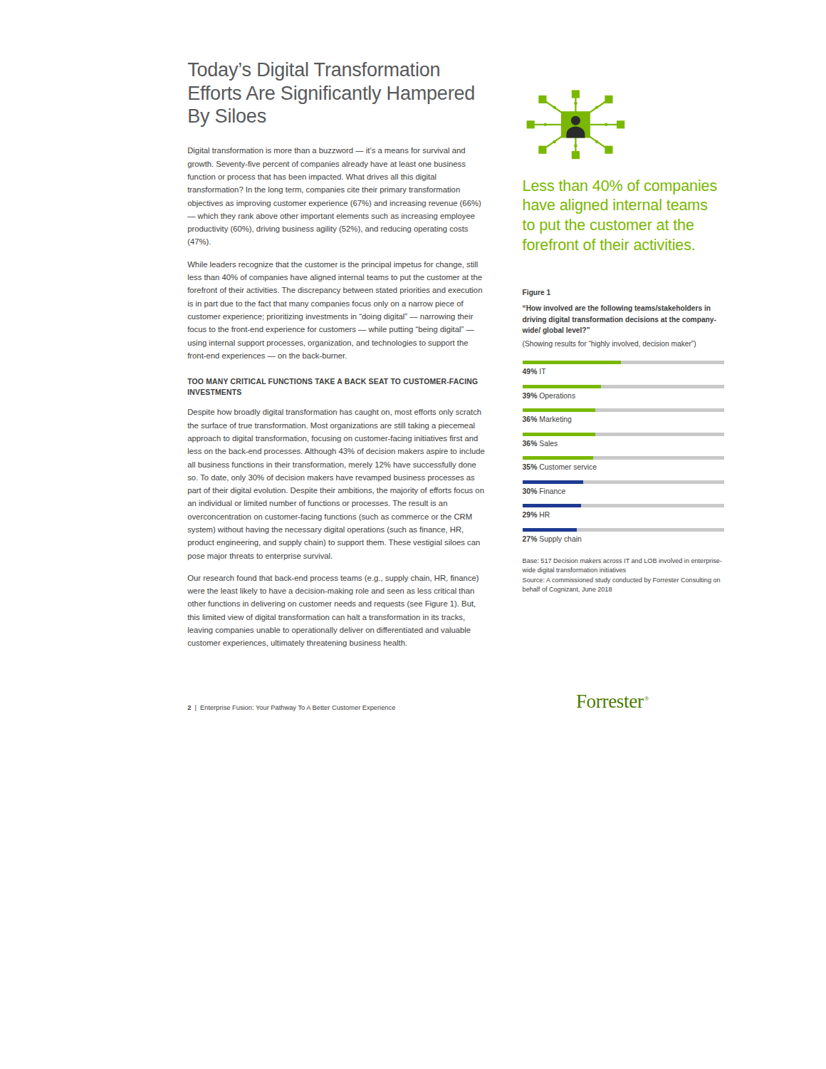Today’s Digital Transformation Efforts Are Significantly Hampered By Siloes
Digital transformation is more than a buzzword — it’s a means for survival and growth. Seventy-five percent of companies already have at least one business function or process that has been impacted. What drives all this digital transformation? In the long term, companies cite their primary transformation objectives as improving customer experience (67%) and increasing revenue (66%) — which they rank above other important elements such as increasing employee productivity (60%), driving business agility (52%), and reducing operating costs (47%).
While leaders recognize that the customer is the principal impetus for change, still less than 40% of companies have aligned internal teams to put the customer at the forefront of their activities. The discrepancy between stated priorities and execution is in part due to the fact that many companies focus only on a narrow piece of customer experience; prioritizing investments in “doing digital” — narrowing their focus to the front-end experience for customers — while putting “being digital” — using internal support processes, organization, and technologies to support the front-end experiences — on the back-burner.
Too Many Critical Functions Take A Back Seat To Customer-Facing Investments
Despite how broadly digital transformation has caught on, most efforts only scratch the surface of true transformation. Most organizations are still taking a piecemeal approach to digital transformation, focusing on customer-facing initiatives first and less on the back-end processes. Although 43% of decision makers aspire to include all business functions in their transformation, merely 12% have successfully done so. To date, only 30% of decision makers have revamped business processes as part of their digital evolution. Despite their ambitions, the majority of efforts focus on an individual or limited number of functions or processes. The result is an overconcentration on customer-facing functions (such as commerce or the CRM system) without having the necessary digital operations (such as finance, HR, product engineering, and supply chain) to support them. These vestigial siloes can pose major threats to enterprise survival.
Our research found that back-end process teams (e.g., supply chain, HR, finance) were the least likely to have a decision-making role and seen as less critical than other functions in delivering on customer needs and requests (see Figure 1). But, this limited view of digital transformation can halt a transformation in its tracks, leaving companies unable to operationally deliver on differentiated and valuable customer experiences, ultimately threatening business health.
Less than 40% of companies have aligned internal teams to put the customer at the forefront of their activities.
Figure 1
“How involved are the following teams/stakeholders in driving digital transformation decisions at the company-wide/ global level?”
(Showing results for “highly involved, decision maker”)
49% IT
39% Operations
36% Marketing
36% Sales
35% Customer service
30% Finance
29% HR
27% Supply chain
Base: 517 Decision makers across IT and LOB involved in enterprise-wide digital transformation initiatives
Source: A commissioned study conducted by Forrester Consulting on behalf of Cognizant, June 2018
2 | Enterprise Fusion: Your Pathway To A Better Customer Experience
Forrester®